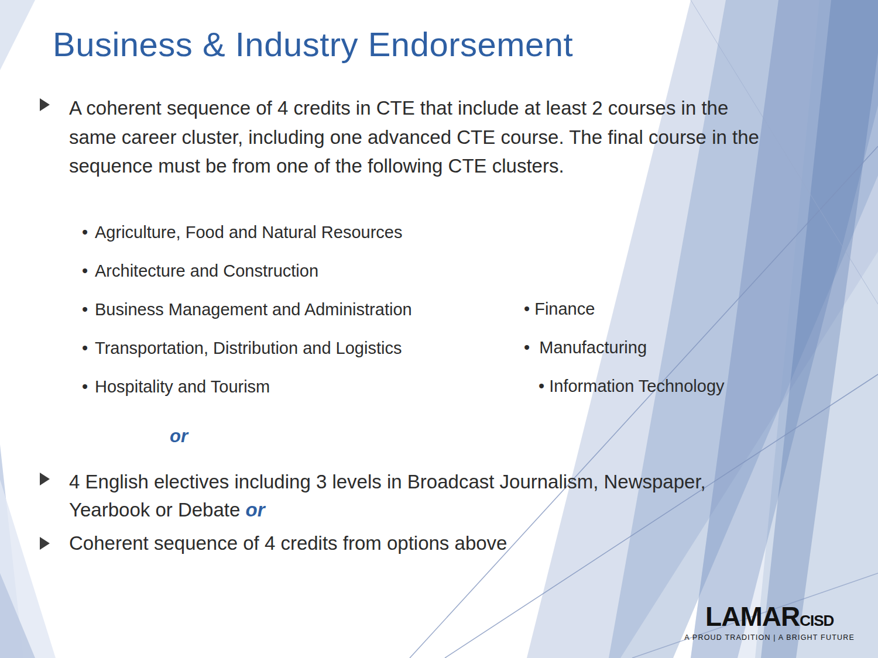Business & Industry Endorsement
A coherent sequence of 4 credits in CTE that include at least 2 courses in the same career cluster, including one advanced CTE course. The final course in the sequence must be from one of the following CTE clusters.
•Agriculture, Food and Natural Resources
•Architecture and Construction
•Business Management and Administration
•Transportation, Distribution and Logistics
•Hospitality and Tourism
• Finance
• Manufacturing
• Information Technology
or
4 English electives including 3 levels in Broadcast Journalism, Newspaper, Yearbook or Debate or
Coherent sequence of 4 credits from options above
LAMARCISD
A PROUD TRADITION | A BRIGHT FUTURE